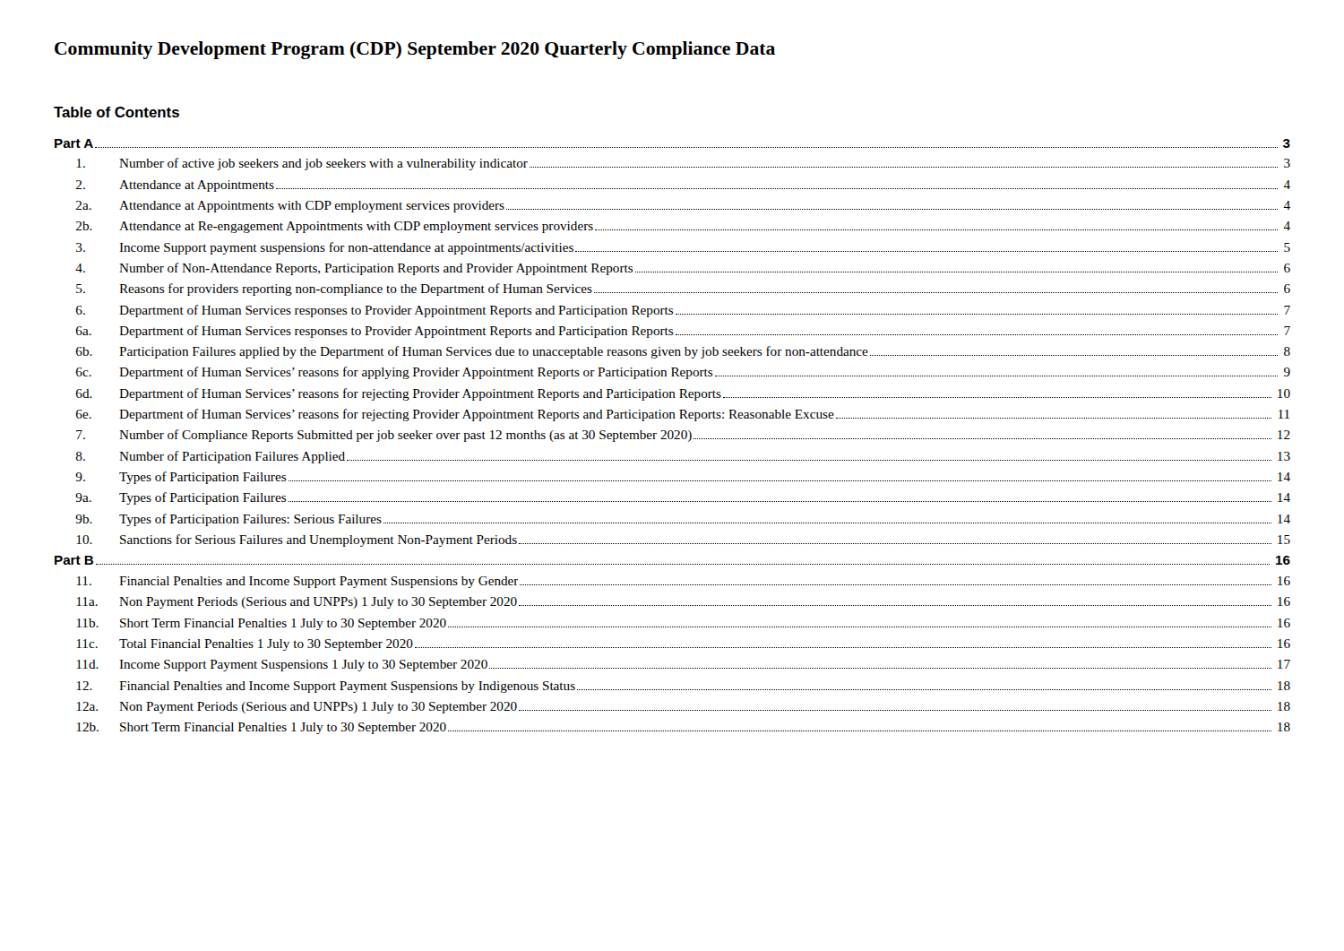Community Development Program (CDP) September 2020 Quarterly Compliance Data
Table of Contents
Part A 3
1. Number of active job seekers and job seekers with a vulnerability indicator 3
2. Attendance at Appointments 4
2a. Attendance at Appointments with CDP employment services providers 4
2b. Attendance at Re-engagement Appointments with CDP employment services providers 4
3. Income Support payment suspensions for non-attendance at appointments/activities 5
4. Number of Non-Attendance Reports, Participation Reports and Provider Appointment Reports 6
5. Reasons for providers reporting non-compliance to the Department of Human Services 6
6. Department of Human Services responses to Provider Appointment Reports and Participation Reports 7
6a. Department of Human Services responses to Provider Appointment Reports and Participation Reports 7
6b. Participation Failures applied by the Department of Human Services due to unacceptable reasons given by job seekers for non-attendance 8
6c. Department of Human Services’ reasons for applying Provider Appointment Reports or Participation Reports 9
6d. Department of Human Services’ reasons for rejecting Provider Appointment Reports and Participation Reports 10
6e. Department of Human Services’ reasons for rejecting Provider Appointment Reports and Participation Reports: Reasonable Excuse 11
7. Number of Compliance Reports Submitted per job seeker over past 12 months (as at 30 September 2020) 12
8. Number of Participation Failures Applied 13
9. Types of Participation Failures 14
9a. Types of Participation Failures 14
9b. Types of Participation Failures: Serious Failures 14
10. Sanctions for Serious Failures and Unemployment Non-Payment Periods 15
Part B 16
11. Financial Penalties and Income Support Payment Suspensions by Gender 16
11a. Non Payment Periods (Serious and UNPPs) 1 July to 30 September 2020 16
11b. Short Term Financial Penalties 1 July to 30 September 2020 16
11c. Total Financial Penalties 1 July to 30 September 2020 16
11d. Income Support Payment Suspensions 1 July to 30 September 2020 17
12. Financial Penalties and Income Support Payment Suspensions by Indigenous Status 18
12a. Non Payment Periods (Serious and UNPPs) 1 July to 30 September 2020 18
12b. Short Term Financial Penalties 1 July to 30 September 2020 18